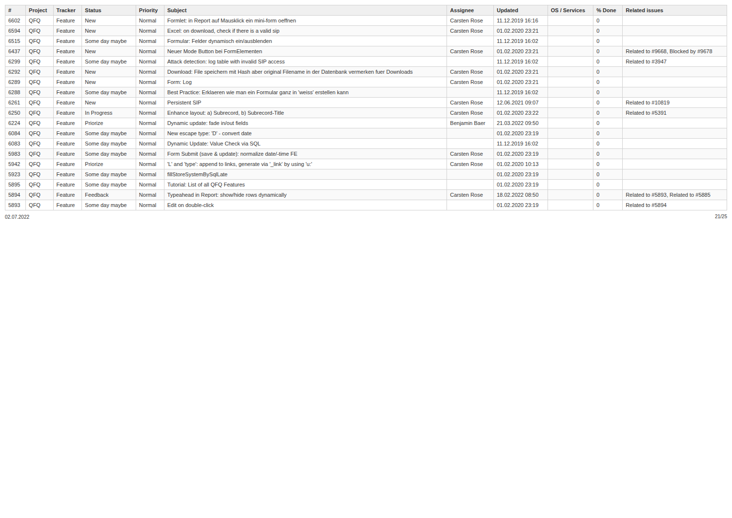| # | Project | Tracker | Status | Priority | Subject | Assignee | Updated | OS / Services | % Done | Related issues |
| --- | --- | --- | --- | --- | --- | --- | --- | --- | --- | --- |
| 6602 | QFQ | Feature | New | Normal | Formlet: in Report auf Mausklick ein mini-form oeffnen | Carsten Rose | 11.12.2019 16:16 | | 0 | |
| 6594 | QFQ | Feature | New | Normal | Excel: on download, check if there is a valid sip | Carsten Rose | 01.02.2020 23:21 | | 0 | |
| 6515 | QFQ | Feature | Some day maybe | Normal | Formular: Felder dynamisch ein/ausblenden | | 11.12.2019 16:02 | | 0 | |
| 6437 | QFQ | Feature | New | Normal | Neuer Mode Button bei FormElementen | Carsten Rose | 01.02.2020 23:21 | | 0 | Related to #9668, Blocked by #9678 |
| 6299 | QFQ | Feature | Some day maybe | Normal | Attack detection: log table with invalid SIP access | | 11.12.2019 16:02 | | 0 | Related to #3947 |
| 6292 | QFQ | Feature | New | Normal | Download: File speichern mit Hash aber original Filename in der Datenbank vermerken fuer Downloads | Carsten Rose | 01.02.2020 23:21 | | 0 | |
| 6289 | QFQ | Feature | New | Normal | Form: Log | Carsten Rose | 01.02.2020 23:21 | | 0 | |
| 6288 | QFQ | Feature | Some day maybe | Normal | Best Practice: Erklaeren wie man ein Formular ganz in 'weiss' erstellen kann | | 11.12.2019 16:02 | | 0 | |
| 6261 | QFQ | Feature | New | Normal | Persistent SIP | Carsten Rose | 12.06.2021 09:07 | | 0 | Related to #10819 |
| 6250 | QFQ | Feature | In Progress | Normal | Enhance layout: a) Subrecord, b) Subrecord-Title | Carsten Rose | 01.02.2020 23:22 | | 0 | Related to #5391 |
| 6224 | QFQ | Feature | Priorize | Normal | Dynamic update: fade in/out fields | Benjamin Baer | 21.03.2022 09:50 | | 0 | |
| 6084 | QFQ | Feature | Some day maybe | Normal | New escape type: 'D' - convert date | | 01.02.2020 23:19 | | 0 | |
| 6083 | QFQ | Feature | Some day maybe | Normal | Dynamic Update: Value Check via SQL | | 11.12.2019 16:02 | | 0 | |
| 5983 | QFQ | Feature | Some day maybe | Normal | Form Submit (save & update): normalize date/-time FE | Carsten Rose | 01.02.2020 23:19 | | 0 | |
| 5942 | QFQ | Feature | Priorize | Normal | 'L' and 'type': append to links, generate via '_link' by using 'u:' | Carsten Rose | 01.02.2020 10:13 | | 0 | |
| 5923 | QFQ | Feature | Some day maybe | Normal | fillStoreSystemBySqlLate | | 01.02.2020 23:19 | | 0 | |
| 5895 | QFQ | Feature | Some day maybe | Normal | Tutorial: List of all QFQ Features | | 01.02.2020 23:19 | | 0 | |
| 5894 | QFQ | Feature | Feedback | Normal | Typeahead in Report: show/hide rows dynamically | Carsten Rose | 18.02.2022 08:50 | | 0 | Related to #5893, Related to #5885 |
| 5893 | QFQ | Feature | Some day maybe | Normal | Edit on double-click | | 01.02.2020 23:19 | | 0 | Related to #5894 |
02.07.2022
21/25